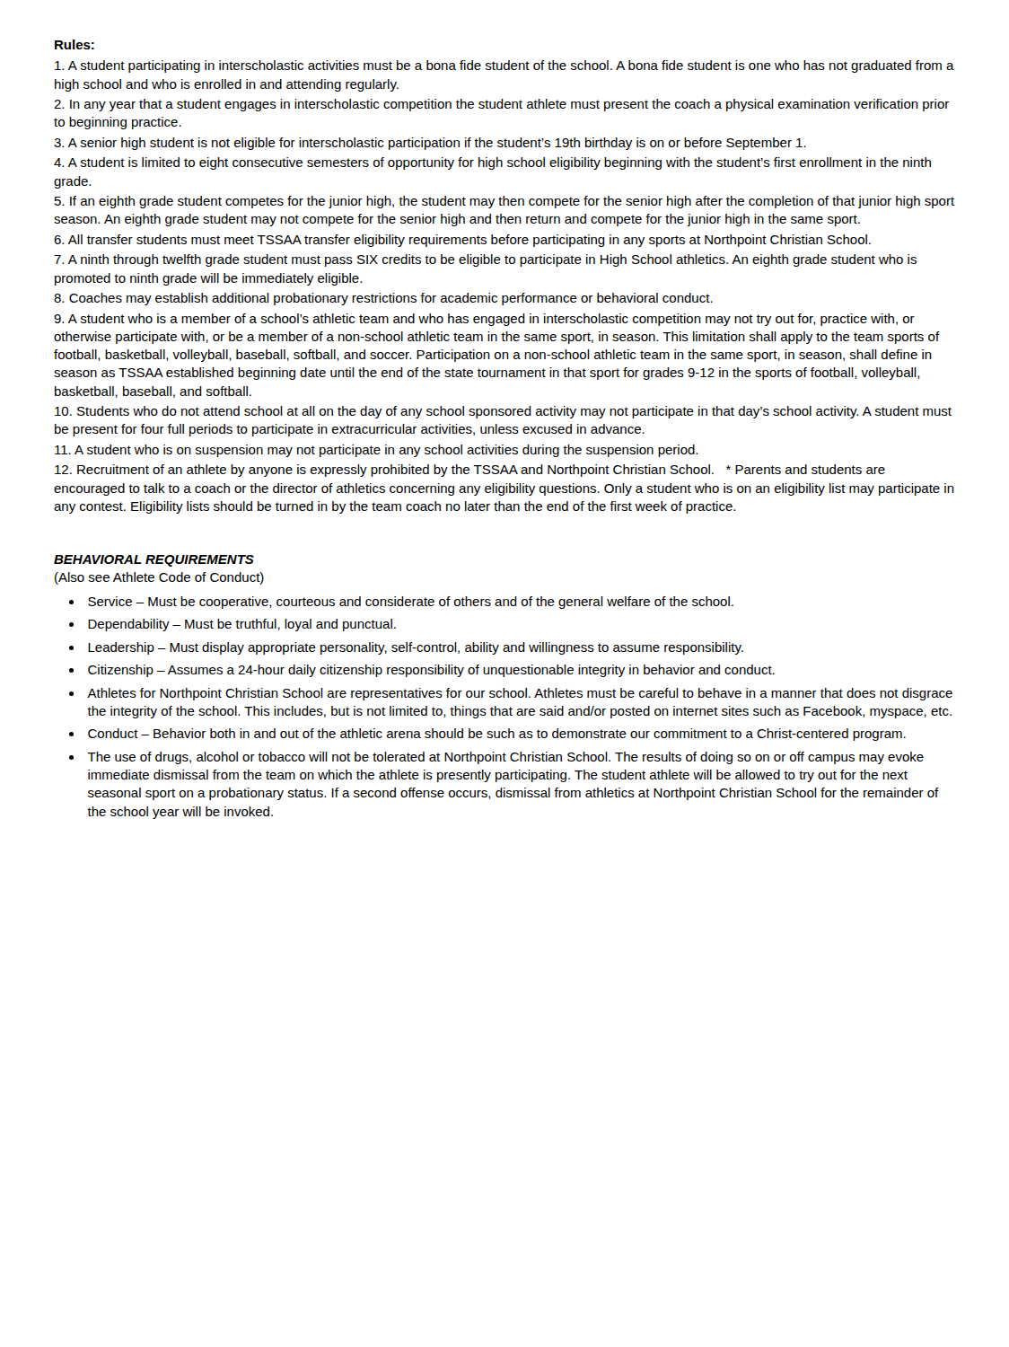Rules:
1. A student participating in interscholastic activities must be a bona fide student of the school. A bona fide student is one who has not graduated from a high school and who is enrolled in and attending regularly.
2. In any year that a student engages in interscholastic competition the student athlete must present the coach a physical examination verification prior to beginning practice.
3. A senior high student is not eligible for interscholastic participation if the student’s 19th birthday is on or before September 1.
4. A student is limited to eight consecutive semesters of opportunity for high school eligibility beginning with the student’s first enrollment in the ninth grade.
5. If an eighth grade student competes for the junior high, the student may then compete for the senior high after the completion of that junior high sport season. An eighth grade student may not compete for the senior high and then return and compete for the junior high in the same sport.
6. All transfer students must meet TSSAA transfer eligibility requirements before participating in any sports at Northpoint Christian School.
7. A ninth through twelfth grade student must pass SIX credits to be eligible to participate in High School athletics. An eighth grade student who is promoted to ninth grade will be immediately eligible.
8. Coaches may establish additional probationary restrictions for academic performance or behavioral conduct.
9. A student who is a member of a school’s athletic team and who has engaged in interscholastic competition may not try out for, practice with, or otherwise participate with, or be a member of a non-school athletic team in the same sport, in season. This limitation shall apply to the team sports of football, basketball, volleyball, baseball, softball, and soccer. Participation on a non-school athletic team in the same sport, in season, shall define in season as TSSAA established beginning date until the end of the state tournament in that sport for grades 9-12 in the sports of football, volleyball, basketball, baseball, and softball.
10. Students who do not attend school at all on the day of any school sponsored activity may not participate in that day’s school activity. A student must be present for four full periods to participate in extracurricular activities, unless excused in advance.
11. A student who is on suspension may not participate in any school activities during the suspension period.
12. Recruitment of an athlete by anyone is expressly prohibited by the TSSAA and Northpoint Christian School. * Parents and students are encouraged to talk to a coach or the director of athletics concerning any eligibility questions. Only a student who is on an eligibility list may participate in any contest. Eligibility lists should be turned in by the team coach no later than the end of the first week of practice.
BEHAVIORAL REQUIREMENTS
(Also see Athlete Code of Conduct)
Service – Must be cooperative, courteous and considerate of others and of the general welfare of the school.
Dependability – Must be truthful, loyal and punctual.
Leadership – Must display appropriate personality, self-control, ability and willingness to assume responsibility.
Citizenship – Assumes a 24-hour daily citizenship responsibility of unquestionable integrity in behavior and conduct.
Athletes for Northpoint Christian School are representatives for our school. Athletes must be careful to behave in a manner that does not disgrace the integrity of the school. This includes, but is not limited to, things that are said and/or posted on internet sites such as Facebook, myspace, etc.
Conduct – Behavior both in and out of the athletic arena should be such as to demonstrate our commitment to a Christ-centered program.
The use of drugs, alcohol or tobacco will not be tolerated at Northpoint Christian School. The results of doing so on or off campus may evoke immediate dismissal from the team on which the athlete is presently participating. The student athlete will be allowed to try out for the next seasonal sport on a probationary status. If a second offense occurs, dismissal from athletics at Northpoint Christian School for the remainder of the school year will be invoked.